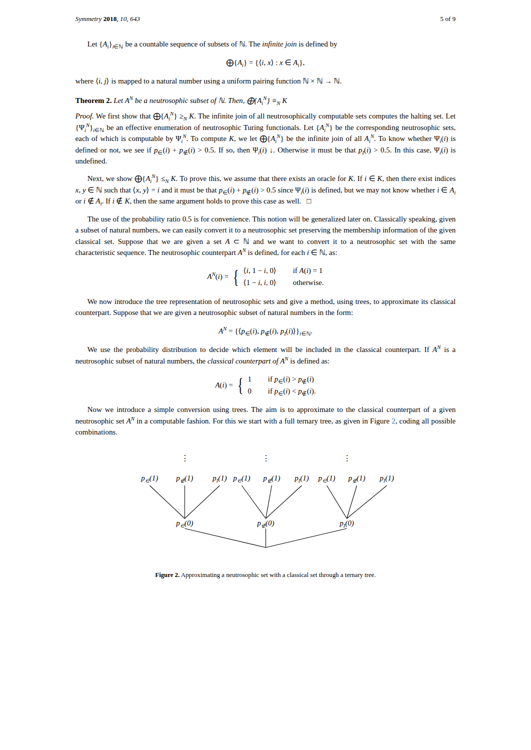Symmetry 2018, 10, 643
5 of 9
Let {Ai}i∈ℕ be a countable sequence of subsets of ℕ. The infinite join is defined by
⨁{Ai} = {⟨i, x⟩ : x ∈ Ai},
where ⟨i, j⟩ is mapped to a natural number using a uniform pairing function ℕ × ℕ → ℕ.
Theorem 2. Let AN be a neutrosophic subset of ℕ. Then, ⨁{AiN} ≡N K
Proof. We first show that ⨁{AiN} ≥N K. The infinite join of all neutrosophically computable sets computes the halting set. Let {ΨiN}i∈ℕ be an effective enumeration of neutrosophic Turing functionals. Let {AiN} be the corresponding neutrosophic sets, each of which is computable by ΨiN. To compute K, we let ⨁{AiN} be the infinite join of all AiN. To know whether Ψi(i) is defined or not, we see if p∈(i) + p∉(i) > 0.5. If so, then Ψi(i) ↓. Otherwise it must be that pI(i) > 0.5. In this case, Ψi(i) is undefined.
Next, we show ⨁{AiN} ≤N K. To prove this, we assume that there exists an oracle for K. If i ∈ K, then there exist indices x, y ∈ ℕ such that ⟨x, y⟩ = i and it must be that p∈(i) + p∉(i) > 0.5 since Ψi(i) is defined, but we may not know whether i ∈ Ai or i ∉ Ai. If i ∉ K, then the same argument holds to prove this case as well. □
The use of the probability ratio 0.5 is for convenience. This notion will be generalized later on. Classically speaking, given a subset of natural numbers, we can easily convert it to a neutrosophic set preserving the membership information of the given classical set. Suppose that we are given a set A ⊂ ℕ and we want to convert it to a neutrosophic set with the same characteristic sequence. The neutrosophic counterpart AN is defined, for each i ∈ ℕ, as:
AN(i) = { ⟨i, 1 − i, 0⟩if A(i) = 1 ⟨1 − i, i, 0⟩otherwise.
We now introduce the tree representation of neutrosophic sets and give a method, using trees, to approximate its classical counterpart. Suppose that we are given a neutrosophic subset of natural numbers in the form:
AN = {⟨p∈(i), p∉(i), pI(i)⟩}i∈ℕ.
We use the probability distribution to decide which element will be included in the classical counterpart. If AN is a neutrosophic subset of natural numbers, the classical counterpart of AN is defined as:
A(i) = { 1 if p∈(i) > p∉(i) 0 if p∈(i) < p∉(i).
Now we introduce a simple conversion using trees. The aim is to approximate to the classical counterpart of a given neutrosophic set AN in a computable fashion. For this we start with a full ternary tree, as given in Figure 2, coding all possible combinations.
⋮ ⋮ ⋮ p∈(1) p∉(1) pI(1) p∈(1) p∉(1) pI(1) p∈(1) p∉(1) pI(1) p∈(0) p∉(0) pI(0)
Figure 2. Approximating a neutrosophic set with a classical set through a ternary tree.